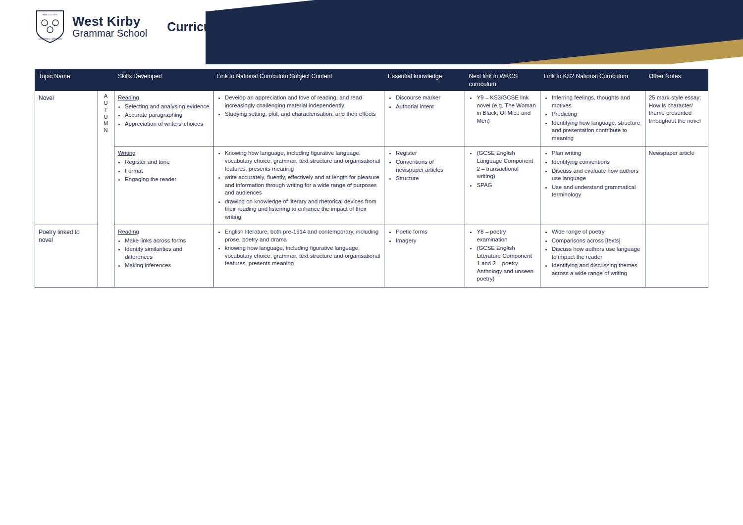MDCCCCXIII AD ALTIORA CONTENDO
West Kirby
Grammar School
Curriculum Map – Year 8 - English
| Topic Name | Skills Developed | Link to National Curriculum Subject Content | Essential knowledge | Next link in WKGS curriculum | Link to KS2 National Curriculum | Other Notes |
| --- | --- | --- | --- | --- | --- | --- |
| Novel | A U T U M N | Reading Selecting and analysing evidence Accurate paragraphing Appreciation of writers’ choices | Develop an appreciation and love of reading, and read increasingly challenging material independently Studying setting, plot, and characterisation, and their effects | Discourse marker Authorial intent | Y9 – KS3/GCSE link novel (e.g. The Woman in Black, Of Mice and Men) | Inferring feelings, thoughts and motives Predicting Identifying how language, structure and presentation contribute to meaning | 25 mark-style essay: How is character/ theme presented throughout the novel |
| Writing Register and tone Format Engaging the reader | Knowing how language, including figurative language, vocabulary choice, grammar, text structure and organisational features, presents meaning write accurately, fluently, effectively and at length for pleasure and information through writing for a wide range of purposes and audiences drawing on knowledge of literary and rhetorical devices from their reading and listening to enhance the impact of their writing | Register Conventions of newspaper articles Structure | (GCSE English Language Component 2 – transactional writing) SPAG | Plan writing Identifying conventions Discuss and evaluate how authors use language Use and understand grammatical terminology | Newspaper article |
| Poetry linked to novel | Reading Make links across forms Identify similarities and differences Making inferences | English literature, both pre-1914 and contemporary, including prose, poetry and drama knowing how language, including figurative language, vocabulary choice, grammar, text structure and organisational features, presents meaning | Poetic forms Imagery | Y8 – poetry examination (GCSE English Literature Component 1 and 2 – poetry Anthology and unseen poetry) | Wide range of poetry Comparisons across [texts] Discuss how authors use language to impact the reader Identifying and discussing themes across a wide range of writing | |